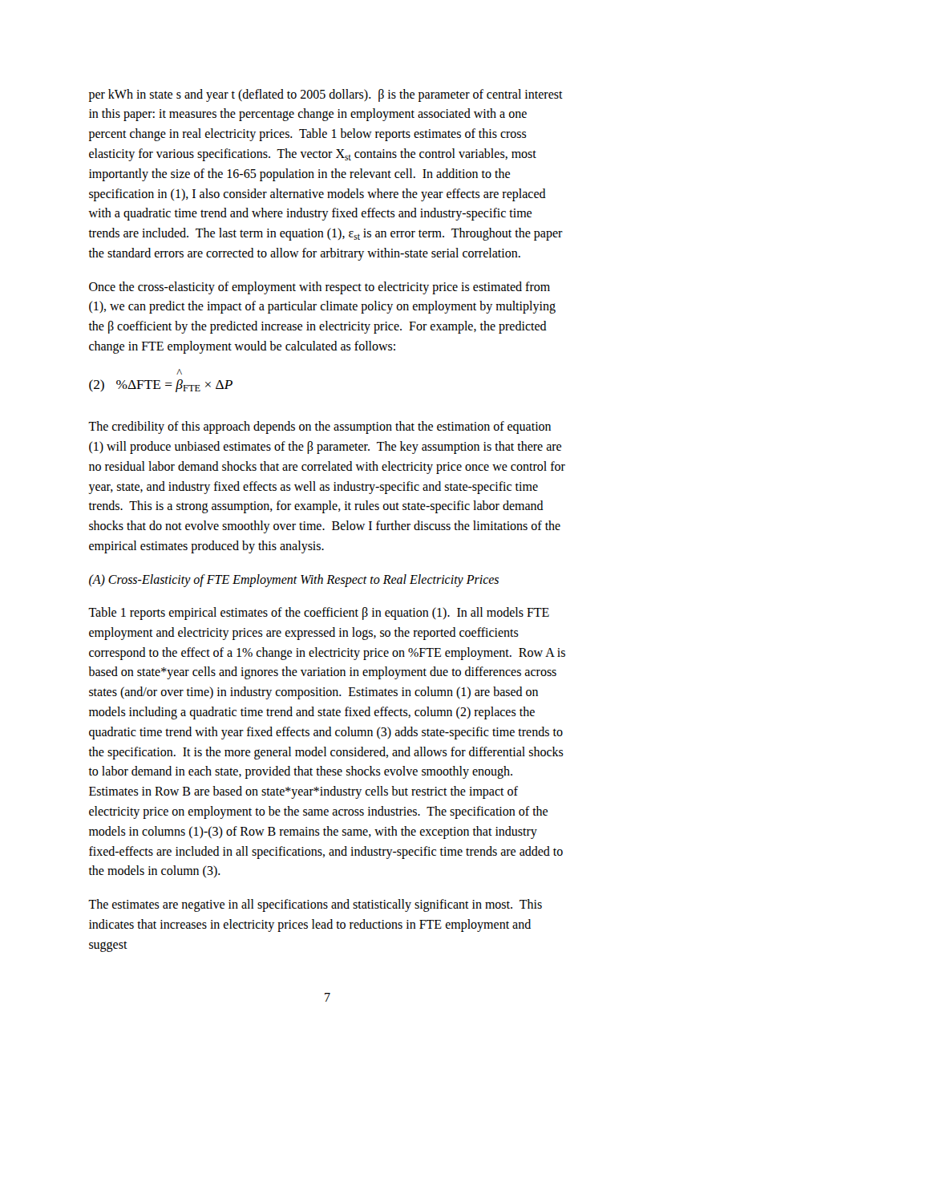per kWh in state s and year t (deflated to 2005 dollars). β is the parameter of central interest in this paper: it measures the percentage change in employment associated with a one percent change in real electricity prices. Table 1 below reports estimates of this cross elasticity for various specifications. The vector Xst contains the control variables, most importantly the size of the 16-65 population in the relevant cell. In addition to the specification in (1), I also consider alternative models where the year effects are replaced with a quadratic time trend and where industry fixed effects and industry-specific time trends are included. The last term in equation (1), εst is an error term. Throughout the paper the standard errors are corrected to allow for arbitrary within-state serial correlation.
Once the cross-elasticity of employment with respect to electricity price is estimated from (1), we can predict the impact of a particular climate policy on employment by multiplying the β coefficient by the predicted increase in electricity price. For example, the predicted change in FTE employment would be calculated as follows:
(2) %ΔFTE = ^βFTE × ΔP
The credibility of this approach depends on the assumption that the estimation of equation (1) will produce unbiased estimates of the β parameter. The key assumption is that there are no residual labor demand shocks that are correlated with electricity price once we control for year, state, and industry fixed effects as well as industry-specific and state-specific time trends. This is a strong assumption, for example, it rules out state-specific labor demand shocks that do not evolve smoothly over time. Below I further discuss the limitations of the empirical estimates produced by this analysis.
(A) Cross-Elasticity of FTE Employment With Respect to Real Electricity Prices
Table 1 reports empirical estimates of the coefficient β in equation (1). In all models FTE employment and electricity prices are expressed in logs, so the reported coefficients correspond to the effect of a 1% change in electricity price on %FTE employment. Row A is based on state*year cells and ignores the variation in employment due to differences across states (and/or over time) in industry composition. Estimates in column (1) are based on models including a quadratic time trend and state fixed effects, column (2) replaces the quadratic time trend with year fixed effects and column (3) adds state-specific time trends to the specification. It is the more general model considered, and allows for differential shocks to labor demand in each state, provided that these shocks evolve smoothly enough. Estimates in Row B are based on state*year*industry cells but restrict the impact of electricity price on employment to be the same across industries. The specification of the models in columns (1)-(3) of Row B remains the same, with the exception that industry fixed-effects are included in all specifications, and industry-specific time trends are added to the models in column (3).
The estimates are negative in all specifications and statistically significant in most. This indicates that increases in electricity prices lead to reductions in FTE employment and suggest
7